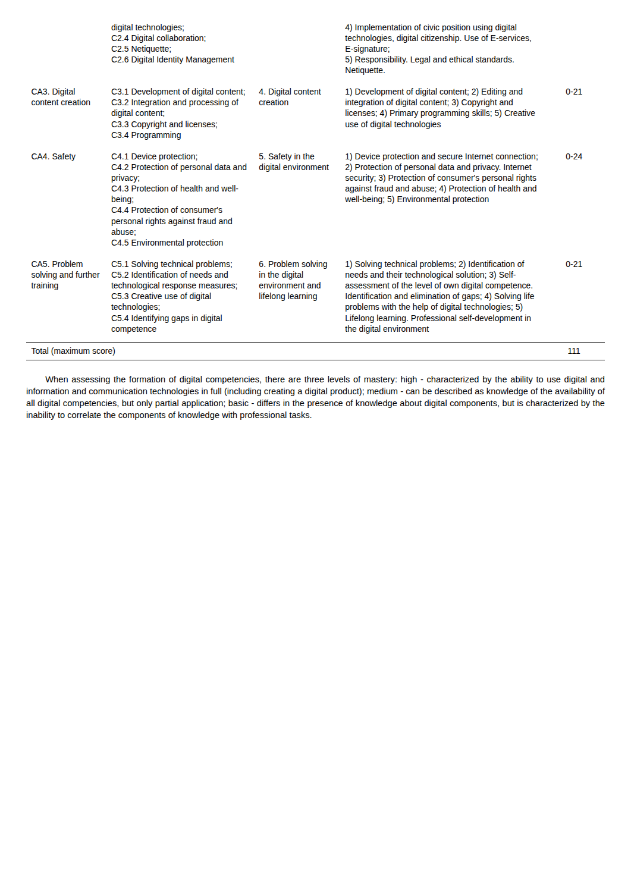| | digital technologies; C2.4 Digital collaboration; C2.5 Netiquette; C2.6 Digital Identity Management | | 4) Implementation of civic position using digital technologies, digital citizenship. Use of E-services, E-signature; 5) Responsibility. Legal and ethical standards. Netiquette. | |
| CA3. Digital content creation | C3.1 Development of digital content; C3.2 Integration and processing of digital content; C3.3 Copyright and licenses; C3.4 Programming | 4. Digital content creation | 1) Development of digital content; 2) Editing and integration of digital content; 3) Copyright and licenses; 4) Primary programming skills; 5) Creative use of digital technologies | 0-21 |
| CA4. Safety | C4.1 Device protection; C4.2 Protection of personal data and privacy; C4.3 Protection of health and well-being; C4.4 Protection of consumer's personal rights against fraud and abuse; C4.5 Environmental protection | 5. Safety in the digital environment | 1) Device protection and secure Internet connection; 2) Protection of personal data and privacy. Internet security; 3) Protection of consumer's personal rights against fraud and abuse; 4) Protection of health and well-being; 5) Environmental protection | 0-24 |
| CA5. Problem solving and further training | C5.1 Solving technical problems; C5.2 Identification of needs and technological response measures; C5.3 Creative use of digital technologies; C5.4 Identifying gaps in digital competence | 6. Problem solving in the digital environment and lifelong learning | 1) Solving technical problems; 2) Identification of needs and their technological solution; 3) Self-assessment of the level of own digital competence. Identification and elimination of gaps; 4) Solving life problems with the help of digital technologies; 5) Lifelong learning. Professional self-development in the digital environment | 0-21 |
| Total (maximum score) | 111 |
When assessing the formation of digital competencies, there are three levels of mastery: high - characterized by the ability to use digital and information and communication technologies in full (including creating a digital product); medium - can be described as knowledge of the availability of all digital competencies, but only partial application; basic - differs in the presence of knowledge about digital components, but is characterized by the inability to correlate the components of knowledge with professional tasks.